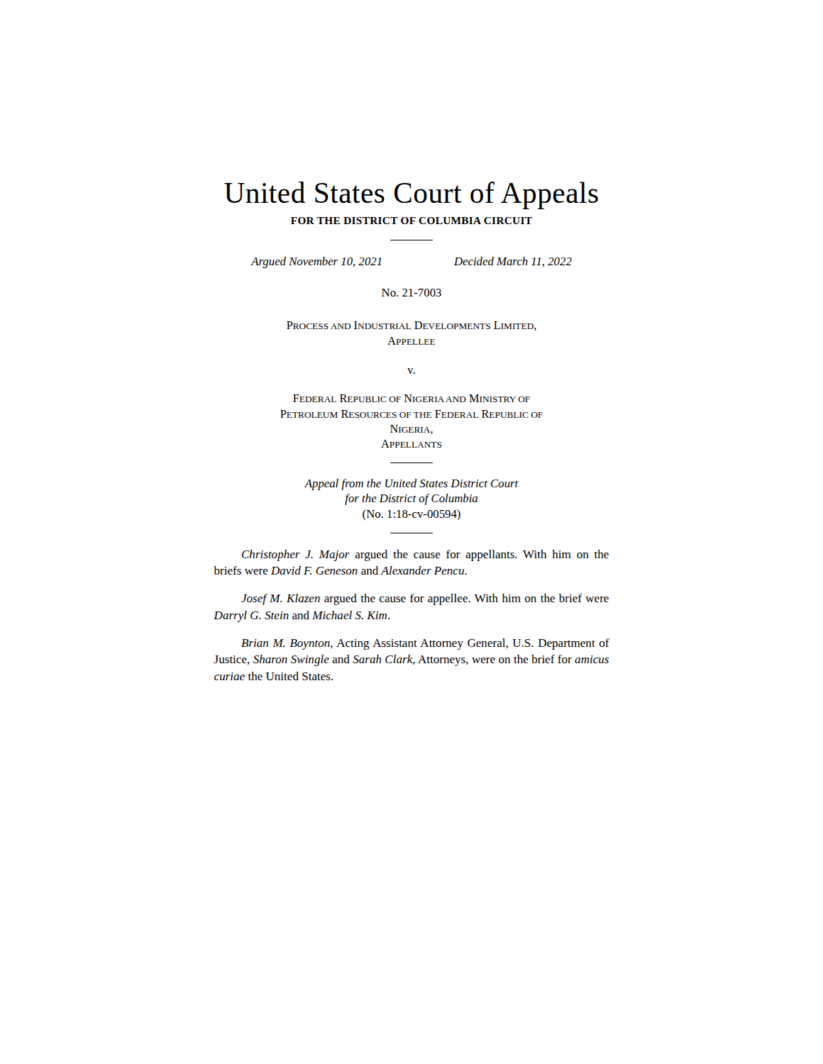United States Court of Appeals
FOR THE DISTRICT OF COLUMBIA CIRCUIT
Argued November 10, 2021 Decided March 11, 2022
No. 21-7003
PROCESS AND INDUSTRIAL DEVELOPMENTS LIMITED,
APPELLEE
v.
FEDERAL REPUBLIC OF NIGERIA AND MINISTRY OF
PETROLEUM RESOURCES OF THE FEDERAL REPUBLIC OF
NIGERIA,
APPELLANTS
Appeal from the United States District Court
for the District of Columbia
(No. 1:18-cv-00594)
Christopher J. Major argued the cause for appellants. With him on the briefs were David F. Geneson and Alexander Pencu.
Josef M. Klazen argued the cause for appellee. With him on the brief were Darryl G. Stein and Michael S. Kim.
Brian M. Boynton, Acting Assistant Attorney General, U.S. Department of Justice, Sharon Swingle and Sarah Clark, Attorneys, were on the brief for amicus curiae the United States.